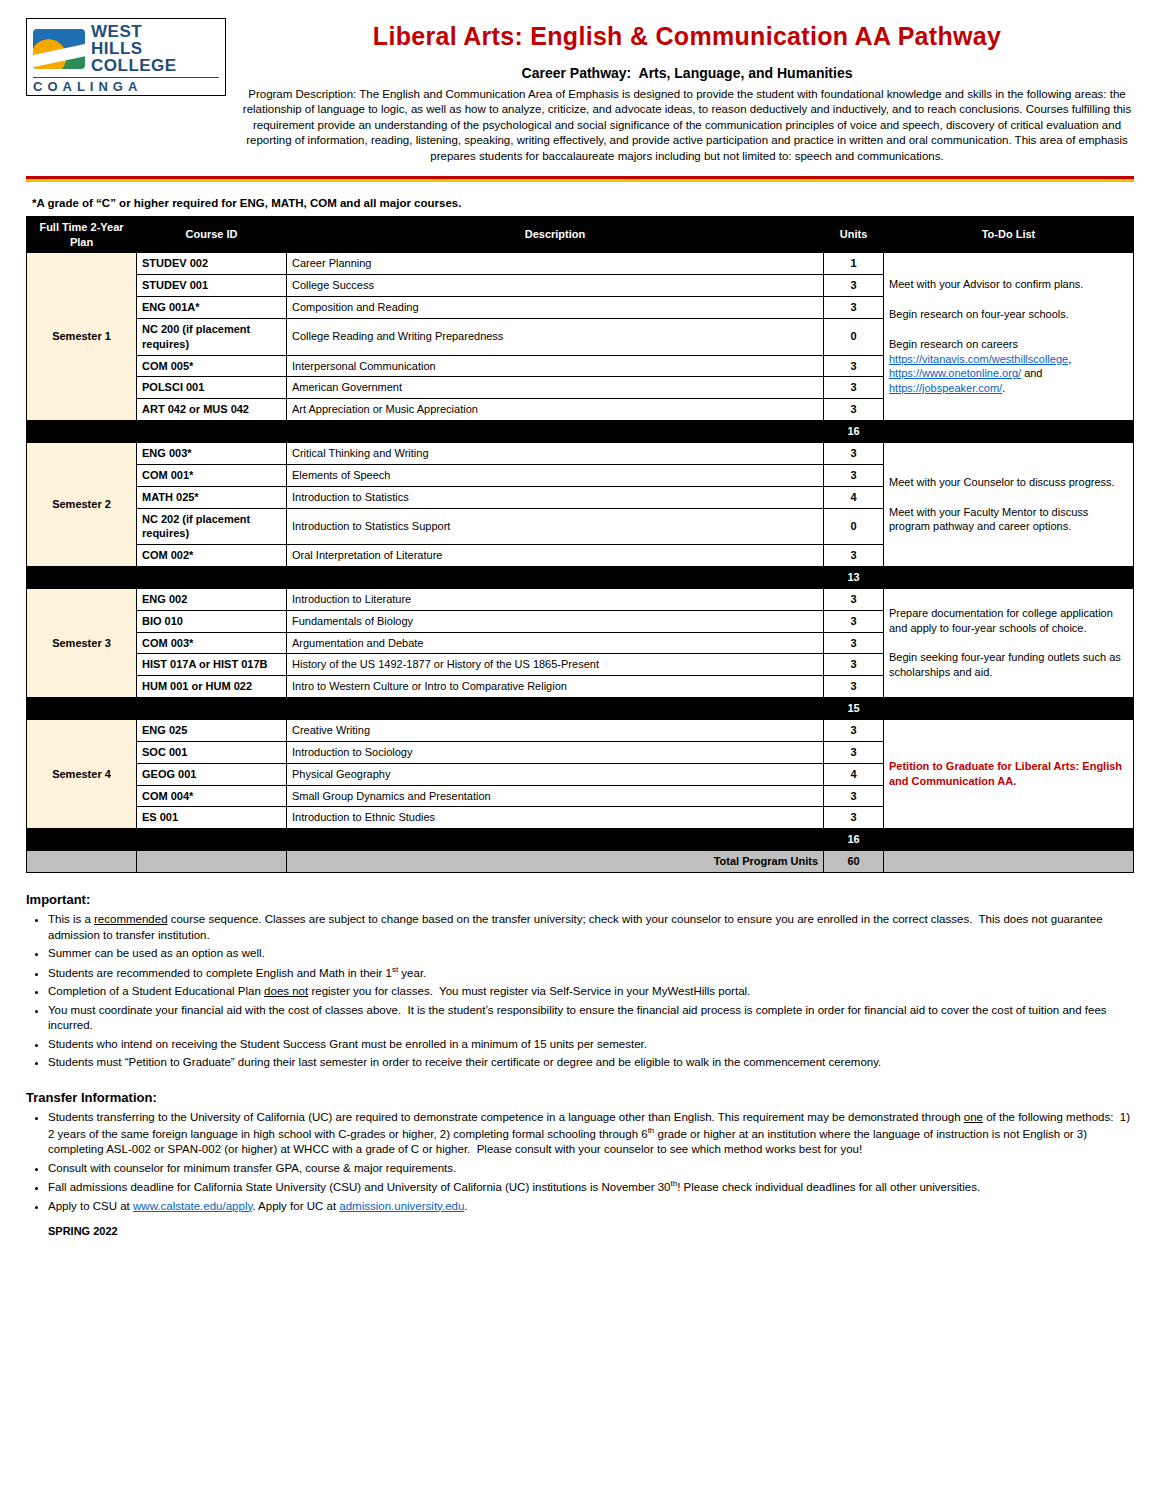WEST HILLS COLLEGE
COALINGA
Liberal Arts: English & Communication AA Pathway
Career Pathway: Arts, Language, and Humanities
Program Description: The English and Communication Area of Emphasis is designed to provide the student with foundational knowledge and skills in the following areas: the relationship of language to logic, as well as how to analyze, criticize, and advocate ideas, to reason deductively and inductively, and to reach conclusions. Courses fulfilling this requirement provide an understanding of the psychological and social significance of the communication principles of voice and speech, discovery of critical evaluation and reporting of information, reading, listening, speaking, writing effectively, and provide active participation and practice in written and oral communication. This area of emphasis prepares students for baccalaureate majors including but not limited to: speech and communications.
*A grade of “C” or higher required for ENG, MATH, COM and all major courses.
| Full Time 2-Year Plan | Course ID | Description | Units | To-Do List |
| --- | --- | --- | --- | --- |
| Semester 1 | STUDEV 002 | Career Planning | 1 | Meet with your Advisor to confirm plans. Begin research on four-year schools. Begin research on careers https://vitanavis.com/westhillscollege , https://www.onetonline.org/ and https://jobspeaker.com/ . |
| STUDEV 001 | College Success | 3 |
| ENG 001A* | Composition and Reading | 3 |
| NC 200 (if placement requires) | College Reading and Writing Preparedness | 0 |
| COM 005* | Interpersonal Communication | 3 |
| POLSCI 001 | American Government | 3 |
| ART 042 or MUS 042 | Art Appreciation or Music Appreciation | 3 |
| | | | 16 | |
| Semester 2 | ENG 003* | Critical Thinking and Writing | 3 | Meet with your Counselor to discuss progress. Meet with your Faculty Mentor to discuss program pathway and career options. |
| COM 001* | Elements of Speech | 3 |
| MATH 025* | Introduction to Statistics | 4 |
| NC 202 (if placement requires) | Introduction to Statistics Support | 0 |
| COM 002* | Oral Interpretation of Literature | 3 |
| | | | 13 | |
| Semester 3 | ENG 002 | Introduction to Literature | 3 | Prepare documentation for college application and apply to four-year schools of choice. Begin seeking four-year funding outlets such as scholarships and aid. |
| BIO 010 | Fundamentals of Biology | 3 |
| COM 003* | Argumentation and Debate | 3 |
| HIST 017A or HIST 017B | History of the US 1492-1877 or History of the US 1865-Present | 3 |
| HUM 001 or HUM 022 | Intro to Western Culture or Intro to Comparative Religion | 3 |
| | | | 15 | |
| Semester 4 | ENG 025 | Creative Writing | 3 | Petition to Graduate for Liberal Arts: English and Communication AA. |
| SOC 001 | Introduction to Sociology | 3 |
| GEOG 001 | Physical Geography | 4 |
| COM 004* | Small Group Dynamics and Presentation | 3 |
| ES 001 | Introduction to Ethnic Studies | 3 |
| | | | 16 | |
| | | Total Program Units | 60 | |
Important:
This is a recommended course sequence. Classes are subject to change based on the transfer university; check with your counselor to ensure you are enrolled in the correct classes. This does not guarantee admission to transfer institution.
Summer can be used as an option as well.
Students are recommended to complete English and Math in their 1st year.
Completion of a Student Educational Plan does not register you for classes. You must register via Self-Service in your MyWestHills portal.
You must coordinate your financial aid with the cost of classes above. It is the student’s responsibility to ensure the financial aid process is complete in order for financial aid to cover the cost of tuition and fees incurred.
Students who intend on receiving the Student Success Grant must be enrolled in a minimum of 15 units per semester.
Students must “Petition to Graduate” during their last semester in order to receive their certificate or degree and be eligible to walk in the commencement ceremony.
Transfer Information:
Students transferring to the University of California (UC) are required to demonstrate competence in a language other than English. This requirement may be demonstrated through one of the following methods: 1) 2 years of the same foreign language in high school with C-grades or higher, 2) completing formal schooling through 6th grade or higher at an institution where the language of instruction is not English or 3) completing ASL-002 or SPAN-002 (or higher) at WHCC with a grade of C or higher. Please consult with your counselor to see which method works best for you!
Consult with counselor for minimum transfer GPA, course & major requirements.
Fall admissions deadline for California State University (CSU) and University of California (UC) institutions is November 30th! Please check individual deadlines for all other universities.
Apply to CSU at www.calstate.edu/apply. Apply for UC at admission.university.edu.
SPRING 2022